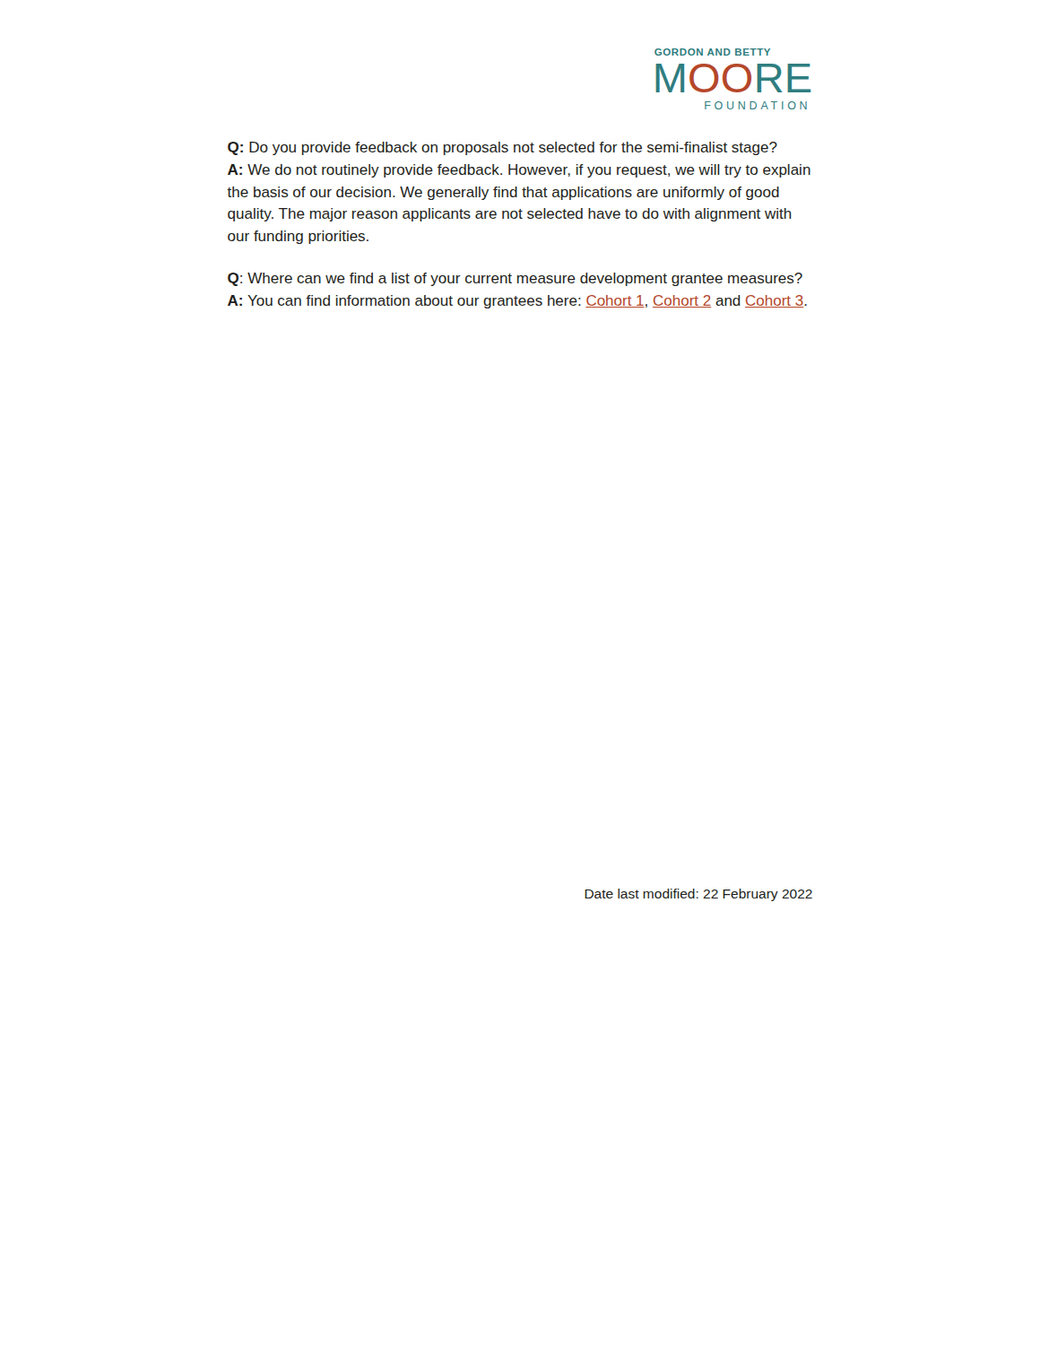GORDON AND BETTY
MOORE
FOUNDATION
Q: Do you provide feedback on proposals not selected for the semi-finalist stage?
A: We do not routinely provide feedback. However, if you request, we will try to explain the basis of our decision. We generally find that applications are uniformly of good quality. The major reason applicants are not selected have to do with alignment with our funding priorities.
Q: Where can we find a list of your current measure development grantee measures?
A: You can find information about our grantees here: Cohort 1, Cohort 2 and Cohort 3.
Date last modified: 22 February 2022